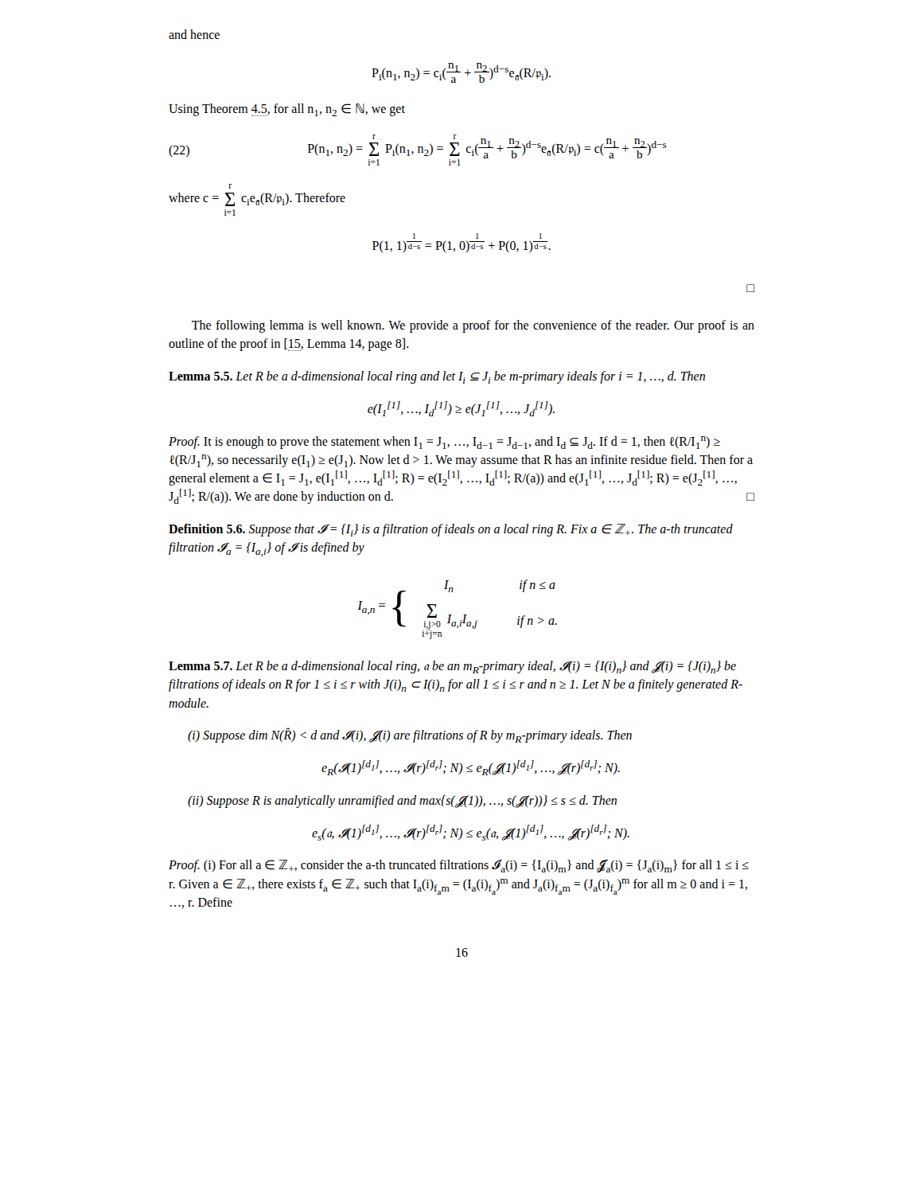and hence
Pi(n1, n2) = ci(n1 a + n2 b)d−se𝔞(R/𝔭i).
Using Theorem 4.5, for all n1, n2 ∈ ℕ, we get
(22) P(n1, n2) = rΣi=1 Pi(n1, n2) = rΣi=1 ci(n1 a + n2 b)d−se𝔞(R/𝔭i) = c(n1 a + n2 b)d−s
where c = rΣi=1 cie𝔞(R/𝔭i). Therefore
P(1, 1)1 d−s = P(1, 0)1 d−s + P(0, 1)1 d−s.
□
The following lemma is well known. We provide a proof for the convenience of the reader. Our proof is an outline of the proof in [15, Lemma 14, page 8].
Lemma 5.5. Let R be a d-dimensional local ring and let Ii ⊆ Ji be m-primary ideals for i = 1, …, d. Then
e(I1[1], …, Id[1]) ≥ e(J1[1], …, Jd[1]).
Proof. It is enough to prove the statement when I1 = J1, …, Id−1 = Jd−1, and Id ⊆ Jd. If d = 1, then ℓ(R/I1n) ≥ ℓ(R/J1n), so necessarily e(I1) ≥ e(J1). Now let d > 1. We may assume that R has an infinite residue field. Then for a general element a ∈ I1 = J1, e(I1[1], …, Id[1]; R) = e(I2[1], …, Id[1]; R/(a)) and e(J1[1], …, Jd[1]; R) = e(J2[1], …, Jd[1]; R/(a)). We are done by induction on d. □
Definition 5.6. Suppose that 𝓘 = {Ii} is a filtration of ideals on a local ring R. Fix a ∈ ℤ+. The a-th truncated filtration 𝓘a = {Ia,i} of 𝓘 is defined by
Ia,n = {
| I n | if n ≤ a |
| Σ i,j>0 i+j=n I a,i I a,j | if n > a. |
Lemma 5.7. Let R be a d-dimensional local ring, 𝔞 be an mR-primary ideal, 𝓘(i) = {I(i)n} and 𝓙(i) = {J(i)n} be filtrations of ideals on R for 1 ≤ i ≤ r with J(i)n ⊂ I(i)n for all 1 ≤ i ≤ r and n ≥ 1. Let N be a finitely generated R-module.
(i) Suppose dim N(R̂) < d and 𝓘(i), 𝓙(i) are filtrations of R by mR-primary ideals. Then
eR(𝓘(1)[d1], …, 𝓘(r)[dr]; N) ≤ eR(𝓙(1)[d1], …, 𝓙(r)[dr]; N).
(ii) Suppose R is analytically unramified and max{s(𝓙(1)), …, s(𝓙(r))} ≤ s ≤ d. Then
es(𝔞, 𝓘(1)[d1], …, 𝓘(r)[dr]; N) ≤ es(𝔞, 𝓙(1)[d1], …, 𝓙(r)[dr]; N).
Proof. (i) For all a ∈ ℤ+, consider the a-th truncated filtrations 𝓘a(i) = {Ia(i)m} and 𝓙a(i) = {Ja(i)m} for all 1 ≤ i ≤ r. Given a ∈ ℤ+, there exists fa ∈ ℤ+ such that Ia(i)fam = (Ia(i)fa)m and Ja(i)fam = (Ja(i)fa)m for all m ≥ 0 and i = 1, …, r. Define
16